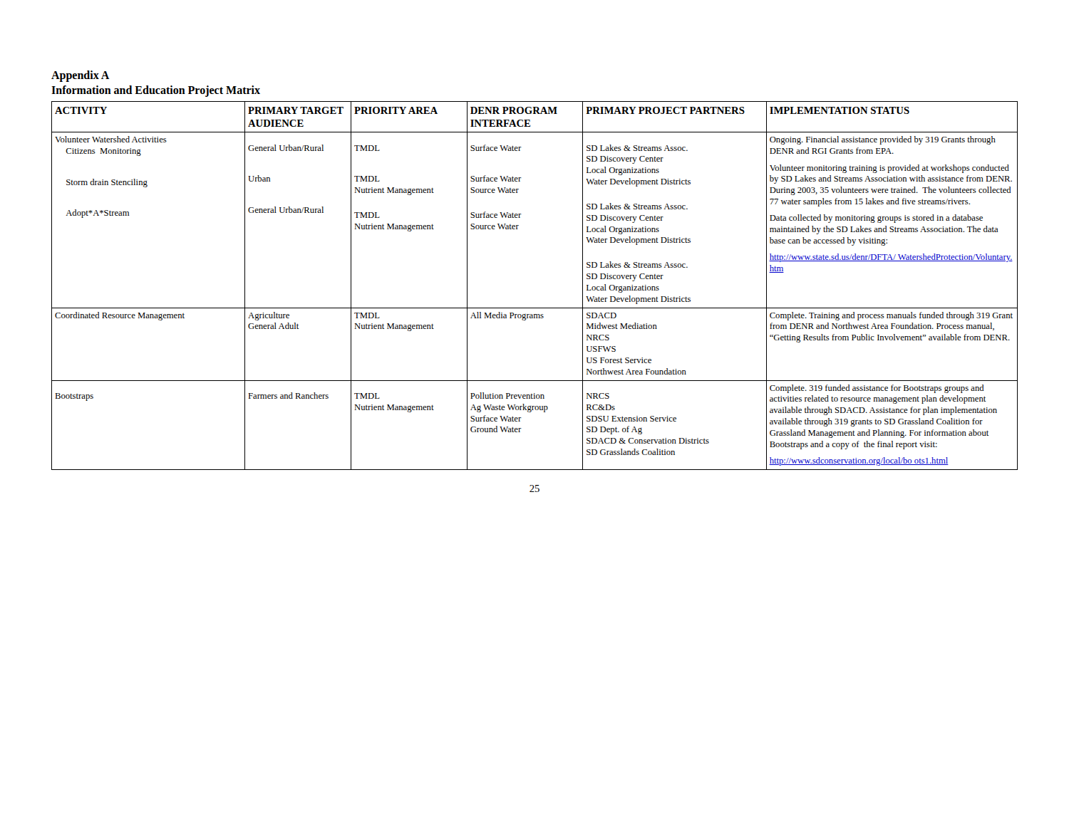Appendix A
Information and Education Project Matrix
| ACTIVITY | PRIMARY TARGET AUDIENCE | PRIORITY AREA | DENR PROGRAM INTERFACE | PRIMARY PROJECT PARTNERS | IMPLEMENTATION STATUS |
| --- | --- | --- | --- | --- | --- |
| Volunteer Watershed Activities Citizens Monitoring Storm drain Stenciling Adopt*A*Stream | General Urban/Rural Urban General Urban/Rural | TMDL TMDL Nutrient Management TMDL Nutrient Management | Surface Water Surface Water Source Water Surface Water Source Water | SD Lakes & Streams Assoc. SD Discovery Center Local Organizations Water Development Districts SD Lakes & Streams Assoc. SD Discovery Center Local Organizations Water Development Districts SD Lakes & Streams Assoc. SD Discovery Center Local Organizations Water Development Districts | Ongoing. Financial assistance provided by 319 Grants through DENR and RGI Grants from EPA. Volunteer monitoring training is provided at workshops conducted by SD Lakes and Streams Association with assistance from DENR. During 2003, 35 volunteers were trained. The volunteers collected 77 water samples from 15 lakes and five streams/rivers. Data collected by monitoring groups is stored in a database maintained by the SD Lakes and Streams Association. The data base can be accessed by visiting: http://www.state.sd.us/denr/DFTA/ WatershedProtection/Voluntary.htm |
| Coordinated Resource Management | Agriculture General Adult | TMDL Nutrient Management | All Media Programs | SDACD Midwest Mediation NRCS USFWS US Forest Service Northwest Area Foundation | Complete. Training and process manuals funded through 319 Grant from DENR and Northwest Area Foundation. Process manual, “Getting Results from Public Involvement” available from DENR. |
| Bootstraps | Farmers and Ranchers | TMDL Nutrient Management | Pollution Prevention Ag Waste Workgroup Surface Water Ground Water | NRCS RC&Ds SDSU Extension Service SD Dept. of Ag SDACD & Conservation Districts SD Grasslands Coalition | Complete. 319 funded assistance for Bootstraps groups and activities related to resource management plan development available through SDACD. Assistance for plan implementation available through 319 grants to SD Grassland Coalition for Grassland Management and Planning. For information about Bootstraps and a copy of the final report visit: http://www.sdconservation.org/local/bo ots1.html |
25